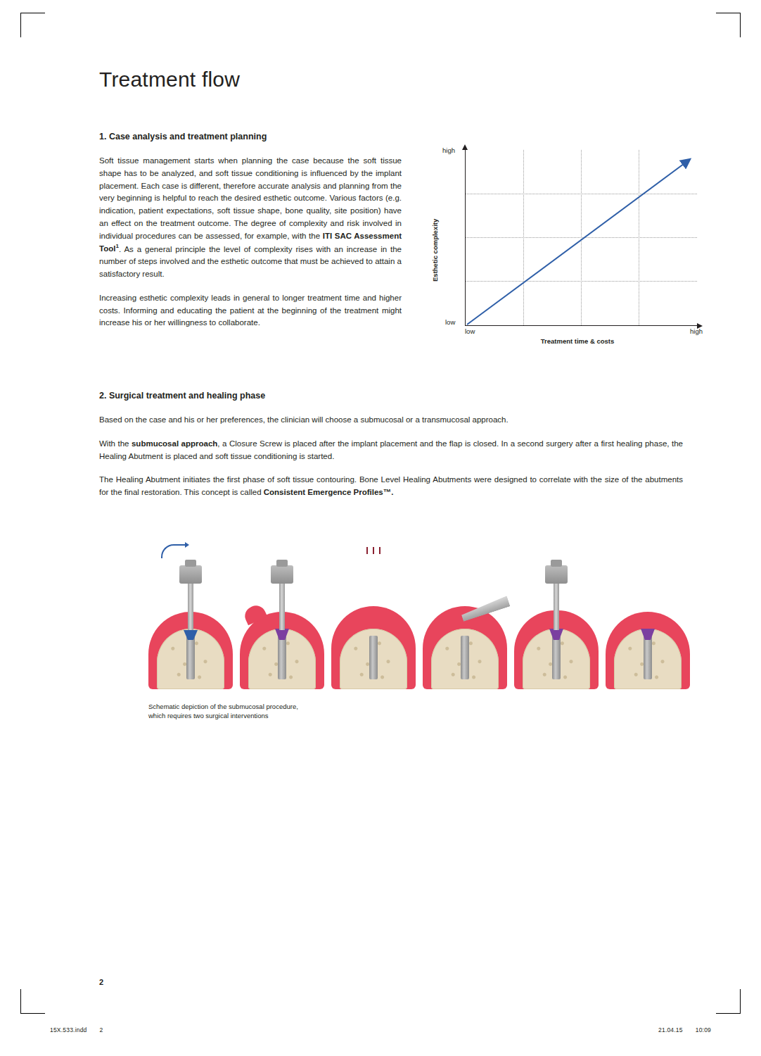Treatment flow
1. Case analysis and treatment planning
Soft tissue management starts when planning the case because the soft tissue shape has to be analyzed, and soft tissue conditioning is influenced by the implant placement. Each case is different, therefore accurate analysis and planning from the very beginning is helpful to reach the desired esthetic outcome. Various factors (e.g. indication, patient expectations, soft tissue shape, bone quality, site position) have an effect on the treatment outcome. The degree of complexity and risk involved in individual procedures can be assessed, for example, with the ITI SAC Assessment Tool1. As a general principle the level of complexity rises with an increase in the number of steps involved and the esthetic outcome that must be achieved to attain a satisfactory result.
Increasing esthetic complexity leads in general to longer treatment time and higher costs. Informing and educating the patient at the beginning of the treatment might increase his or her willingness to collaborate.
high
low
low
high
Esthetic complexity
Treatment time & costs
2. Surgical treatment and healing phase
Based on the case and his or her preferences, the clinician will choose a submucosal or a transmucosal approach.
With the submucosal approach, a Closure Screw is placed after the implant placement and the flap is closed. In a second surgery after a first healing phase, the Healing Abutment is placed and soft tissue conditioning is started.
The Healing Abutment initiates the first phase of soft tissue contouring. Bone Level Healing Abutments were designed to correlate with the size of the abutments for the final restoration. This concept is called Consistent Emergence Profiles™.
Schematic depiction of the submucosal procedure,
which requires two surgical interventions
2
15X.533.indd 2
21.04.1510:09